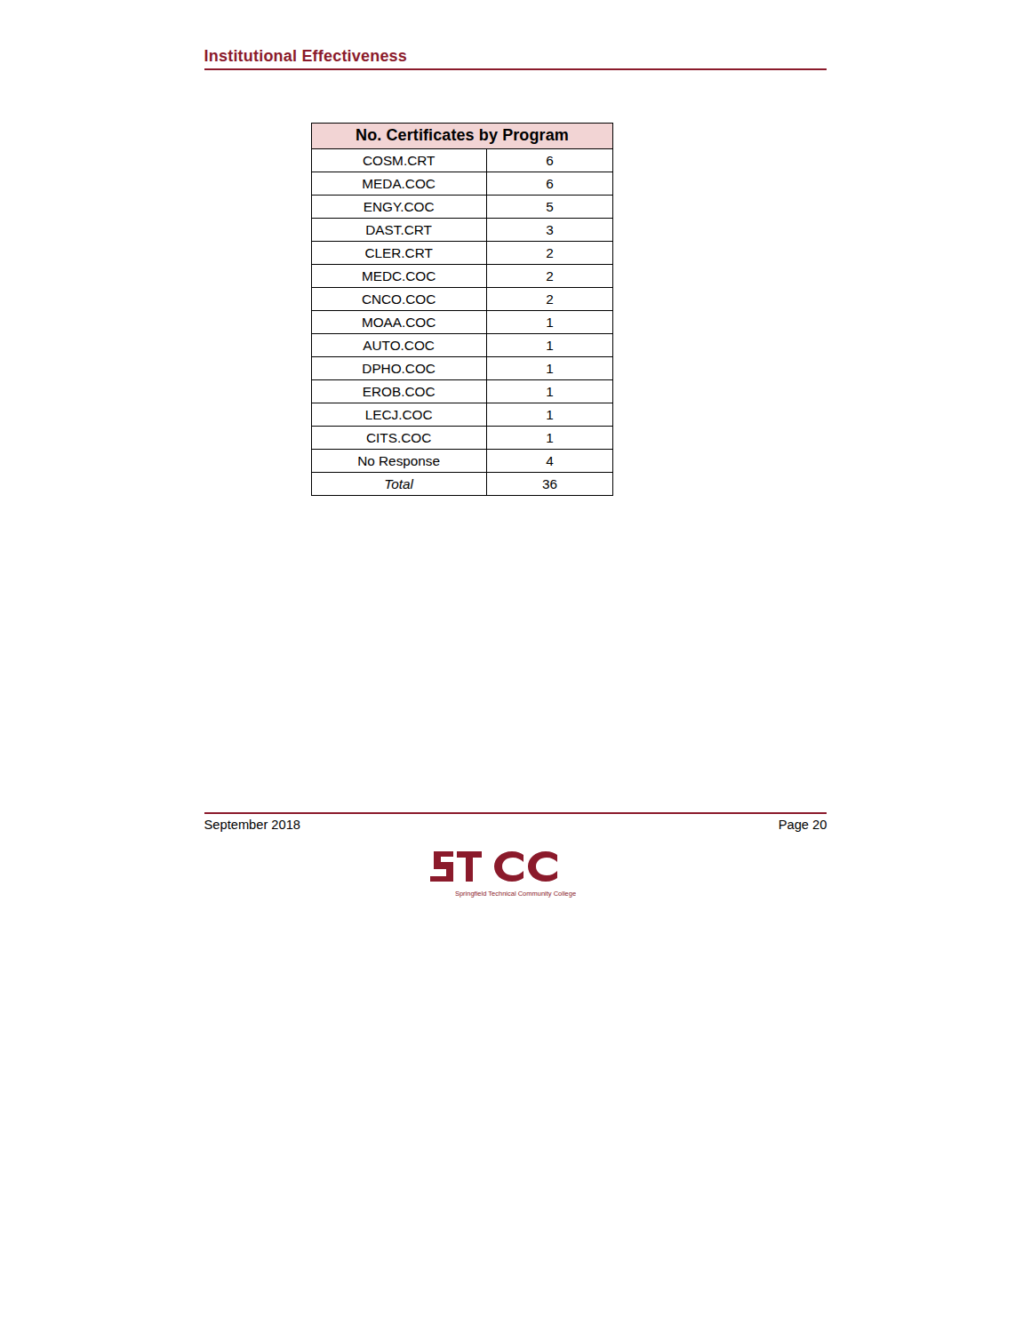Institutional Effectiveness
| No. Certificates by Program |
| --- |
| COSM.CRT | 6 |
| MEDA.COC | 6 |
| ENGY.COC | 5 |
| DAST.CRT | 3 |
| CLER.CRT | 2 |
| MEDC.COC | 2 |
| CNCO.COC | 2 |
| MOAA.COC | 1 |
| AUTO.COC | 1 |
| DPHO.COC | 1 |
| EROB.COC | 1 |
| LECJ.COC | 1 |
| CITS.COC | 1 |
| No Response | 4 |
| Total | 36 |
September 2018 Page 20
Springfield Technical Community College